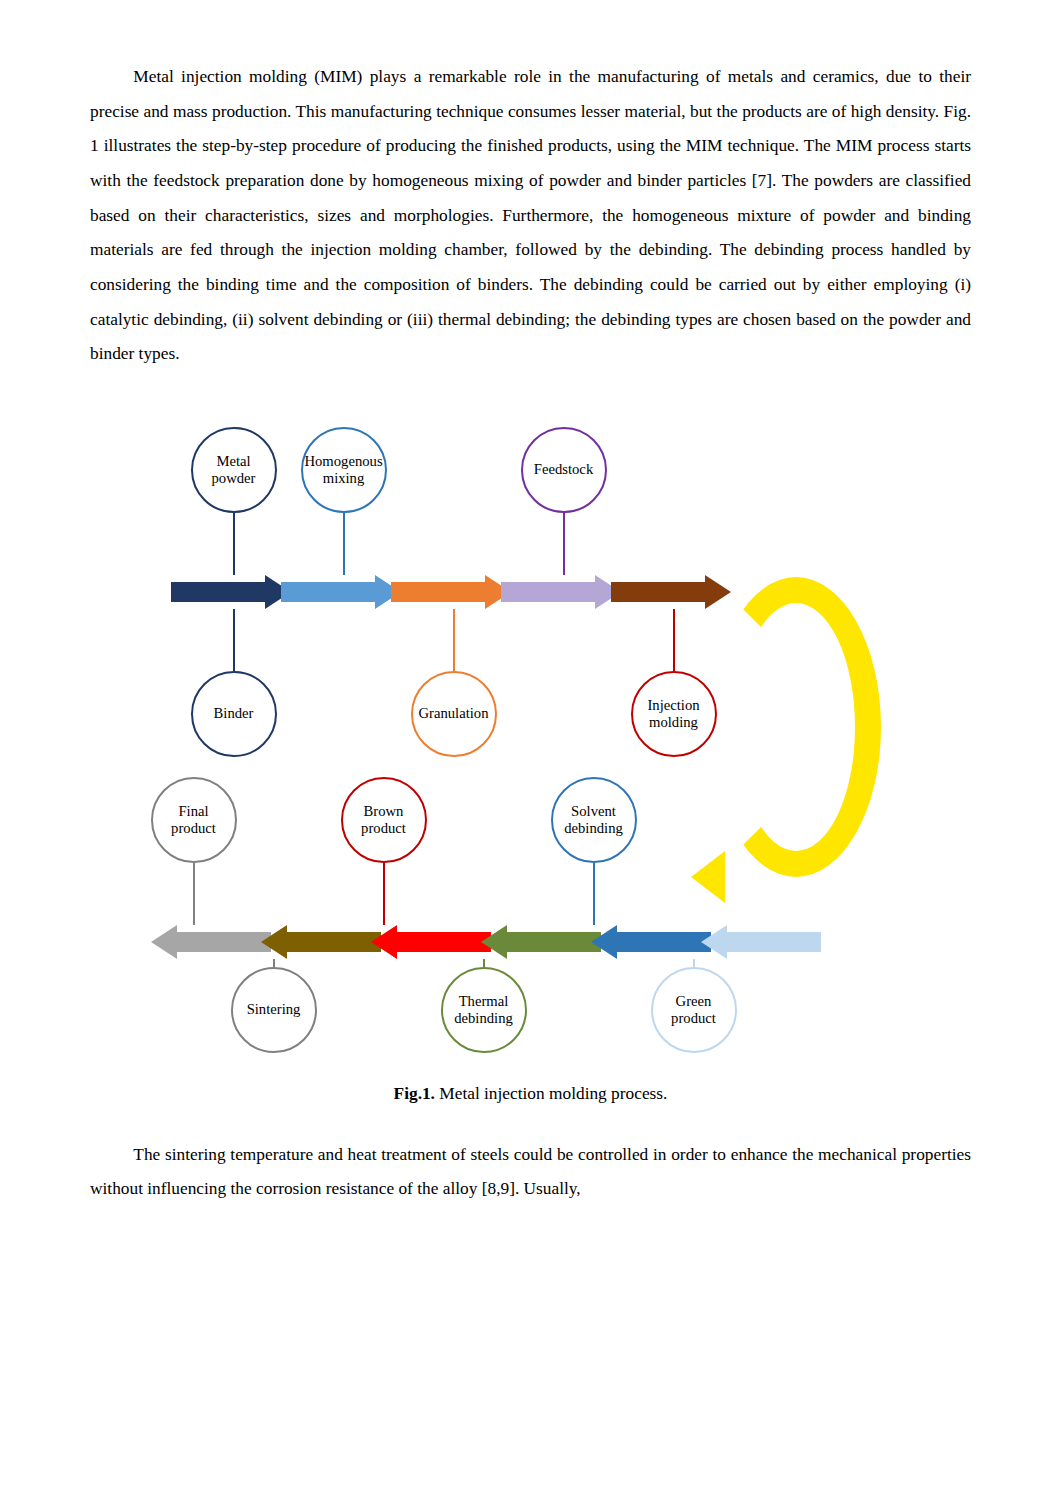Metal injection molding (MIM) plays a remarkable role in the manufacturing of metals and ceramics, due to their precise and mass production. This manufacturing technique consumes lesser material, but the products are of high density. Fig. 1 illustrates the step-by-step procedure of producing the finished products, using the MIM technique. The MIM process starts with the feedstock preparation done by homogeneous mixing of powder and binder particles [7]. The powders are classified based on their characteristics, sizes and morphologies. Furthermore, the homogeneous mixture of powder and binding materials are fed through the injection molding chamber, followed by the debinding. The debinding process handled by considering the binding time and the composition of binders. The debinding could be carried out by either employing (i) catalytic debinding, (ii) solvent debinding or (iii) thermal debinding; the debinding types are chosen based on the powder and binder types.
Metal
powder
Homogenous
mixing
Feedstock
Binder
Granulation
Injection
molding
Final
product
Brown
product
Solvent
debinding
Sintering
Thermal
debinding
Green
product
Fig.1. Metal injection molding process.
The sintering temperature and heat treatment of steels could be controlled in order to enhance the mechanical properties without influencing the corrosion resistance of the alloy [8,9]. Usually,